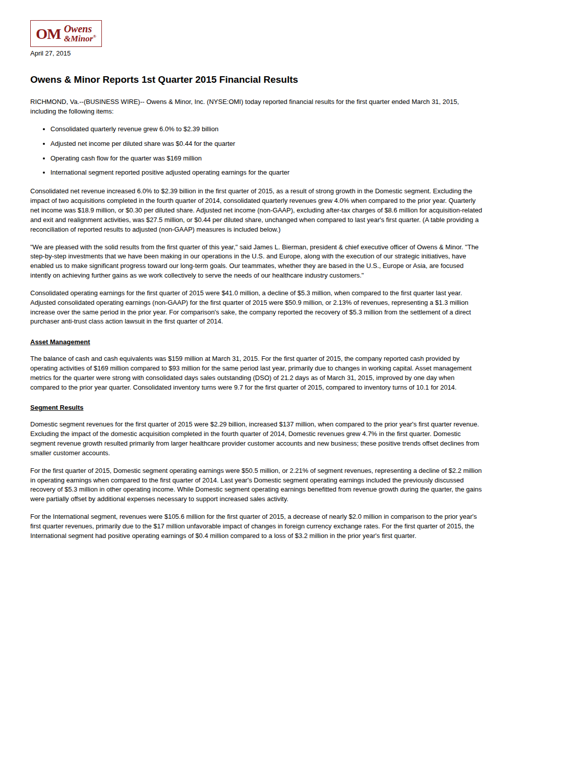OM Owens&Minor®
April 27, 2015
Owens & Minor Reports 1st Quarter 2015 Financial Results
RICHMOND, Va.--(BUSINESS WIRE)-- Owens & Minor, Inc. (NYSE:OMI) today reported financial results for the first quarter ended March 31, 2015, including the following items:
Consolidated quarterly revenue grew 6.0% to $2.39 billion
Adjusted net income per diluted share was $0.44 for the quarter
Operating cash flow for the quarter was $169 million
International segment reported positive adjusted operating earnings for the quarter
Consolidated net revenue increased 6.0% to $2.39 billion in the first quarter of 2015, as a result of strong growth in the Domestic segment. Excluding the impact of two acquisitions completed in the fourth quarter of 2014, consolidated quarterly revenues grew 4.0% when compared to the prior year. Quarterly net income was $18.9 million, or $0.30 per diluted share. Adjusted net income (non-GAAP), excluding after-tax charges of $8.6 million for acquisition-related and exit and realignment activities, was $27.5 million, or $0.44 per diluted share, unchanged when compared to last year's first quarter. (A table providing a reconciliation of reported results to adjusted (non-GAAP) measures is included below.)
"We are pleased with the solid results from the first quarter of this year," said James L. Bierman, president & chief executive officer of Owens & Minor. "The step-by-step investments that we have been making in our operations in the U.S. and Europe, along with the execution of our strategic initiatives, have enabled us to make significant progress toward our long-term goals. Our teammates, whether they are based in the U.S., Europe or Asia, are focused intently on achieving further gains as we work collectively to serve the needs of our healthcare industry customers."
Consolidated operating earnings for the first quarter of 2015 were $41.0 million, a decline of $5.3 million, when compared to the first quarter last year. Adjusted consolidated operating earnings (non-GAAP) for the first quarter of 2015 were $50.9 million, or 2.13% of revenues, representing a $1.3 million increase over the same period in the prior year. For comparison's sake, the company reported the recovery of $5.3 million from the settlement of a direct purchaser anti-trust class action lawsuit in the first quarter of 2014.
Asset Management
The balance of cash and cash equivalents was $159 million at March 31, 2015. For the first quarter of 2015, the company reported cash provided by operating activities of $169 million compared to $93 million for the same period last year, primarily due to changes in working capital. Asset management metrics for the quarter were strong with consolidated days sales outstanding (DSO) of 21.2 days as of March 31, 2015, improved by one day when compared to the prior year quarter. Consolidated inventory turns were 9.7 for the first quarter of 2015, compared to inventory turns of 10.1 for 2014.
Segment Results
Domestic segment revenues for the first quarter of 2015 were $2.29 billion, increased $137 million, when compared to the prior year's first quarter revenue. Excluding the impact of the domestic acquisition completed in the fourth quarter of 2014, Domestic revenues grew 4.7% in the first quarter. Domestic segment revenue growth resulted primarily from larger healthcare provider customer accounts and new business; these positive trends offset declines from smaller customer accounts.
For the first quarter of 2015, Domestic segment operating earnings were $50.5 million, or 2.21% of segment revenues, representing a decline of $2.2 million in operating earnings when compared to the first quarter of 2014. Last year's Domestic segment operating earnings included the previously discussed recovery of $5.3 million in other operating income. While Domestic segment operating earnings benefitted from revenue growth during the quarter, the gains were partially offset by additional expenses necessary to support increased sales activity.
For the International segment, revenues were $105.6 million for the first quarter of 2015, a decrease of nearly $2.0 million in comparison to the prior year's first quarter revenues, primarily due to the $17 million unfavorable impact of changes in foreign currency exchange rates. For the first quarter of 2015, the International segment had positive operating earnings of $0.4 million compared to a loss of $3.2 million in the prior year's first quarter.